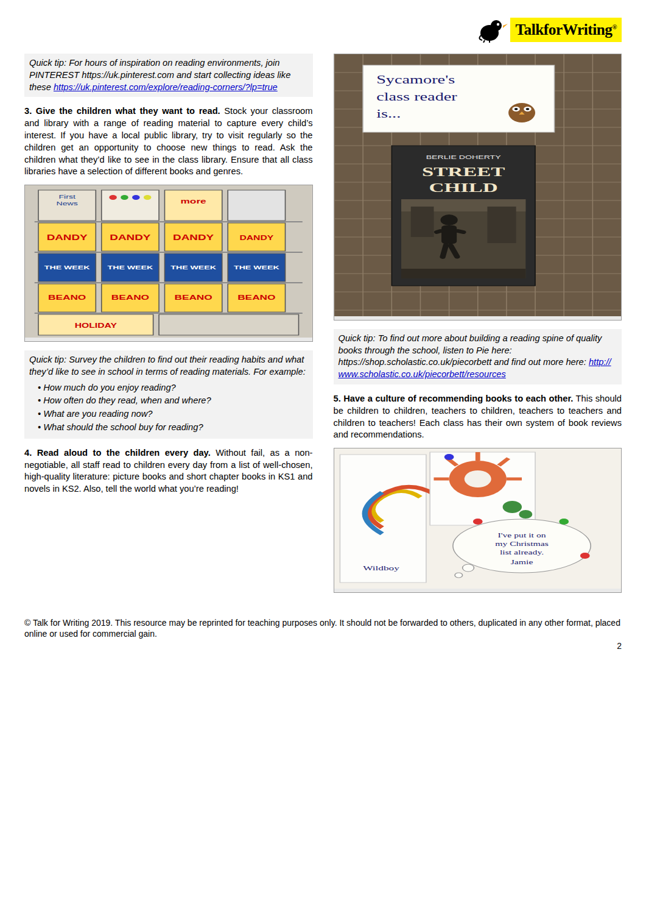Talk for Writing®
Quick tip: For hours of inspiration on reading environments, join PINTEREST https://uk.pinterest.com and start collecting ideas like these https://uk.pinterest.com/explore/reading-corners/?lp=true
3. Give the children what they want to read. Stock your classroom and library with a range of reading material to capture every child’s interest. If you have a local public library, try to visit regularly so the children get an opportunity to choose new things to read. Ask the children what they’d like to see in the class library. Ensure that all class libraries have a selection of different books and genres.
First News more DANDY DANDY DANDY DANDY THE WEEK THE WEEK THE WEEK THE WEEK BEANO BEANO BEANO BEANO HOLIDAY
Quick tip: Survey the children to find out their reading habits and what they’d like to see in school in terms of reading materials. For example:
How much do you enjoy reading?
How often do they read, when and where?
What are you reading now?
What should the school buy for reading?
4. Read aloud to the children every day. Without fail, as a non-negotiable, all staff read to children every day from a list of well-chosen, high-quality literature: picture books and short chapter books in KS1 and novels in KS2. Also, tell the world what you’re reading!
Sycamore's class reader is... BERLIE DOHERTY STREET CHILD
Quick tip: To find out more about building a reading spine of quality books through the school, listen to Pie here: https://shop.scholastic.co.uk/piecorbett and find out more here: http://www.scholastic.co.uk/piecorbett/resources
5. Have a culture of recommending books to each other. This should be children to children, teachers to children, teachers to teachers and children to teachers! Each class has their own system of book reviews and recommendations.
Wildboy I've put it on my Christmas list already. Jamie
© Talk for Writing 2019. This resource may be reprinted for teaching purposes only. It should not be forwarded to others, duplicated in any other format, placed online or used for commercial gain.
2